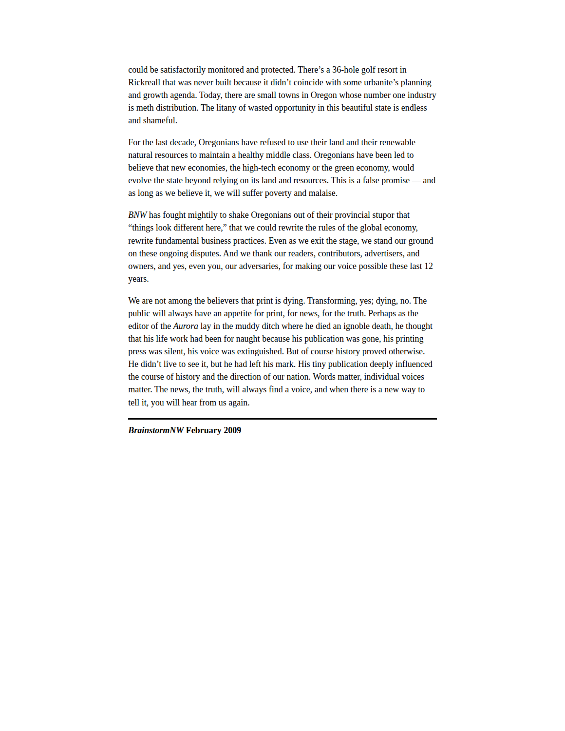could be satisfactorily monitored and protected. There’s a 36-hole golf resort in Rickreall that was never built because it didn’t coincide with some urbanite’s planning and growth agenda. Today, there are small towns in Oregon whose number one industry is meth distribution. The litany of wasted opportunity in this beautiful state is endless and shameful.
For the last decade, Oregonians have refused to use their land and their renewable natural resources to maintain a healthy middle class. Oregonians have been led to believe that new economies, the high-tech economy or the green economy, would evolve the state beyond relying on its land and resources. This is a false promise — and as long as we believe it, we will suffer poverty and malaise.
BNW has fought mightily to shake Oregonians out of their provincial stupor that “things look different here,” that we could rewrite the rules of the global economy, rewrite fundamental business practices. Even as we exit the stage, we stand our ground on these ongoing disputes. And we thank our readers, contributors, advertisers, and owners, and yes, even you, our adversaries, for making our voice possible these last 12 years.
We are not among the believers that print is dying. Transforming, yes; dying, no. The public will always have an appetite for print, for news, for the truth. Perhaps as the editor of the Aurora lay in the muddy ditch where he died an ignoble death, he thought that his life work had been for naught because his publication was gone, his printing press was silent, his voice was extinguished. But of course history proved otherwise. He didn’t live to see it, but he had left his mark. His tiny publication deeply influenced the course of history and the direction of our nation. Words matter, individual voices matter. The news, the truth, will always find a voice, and when there is a new way to tell it, you will hear from us again.
BrainstormNW February 2009